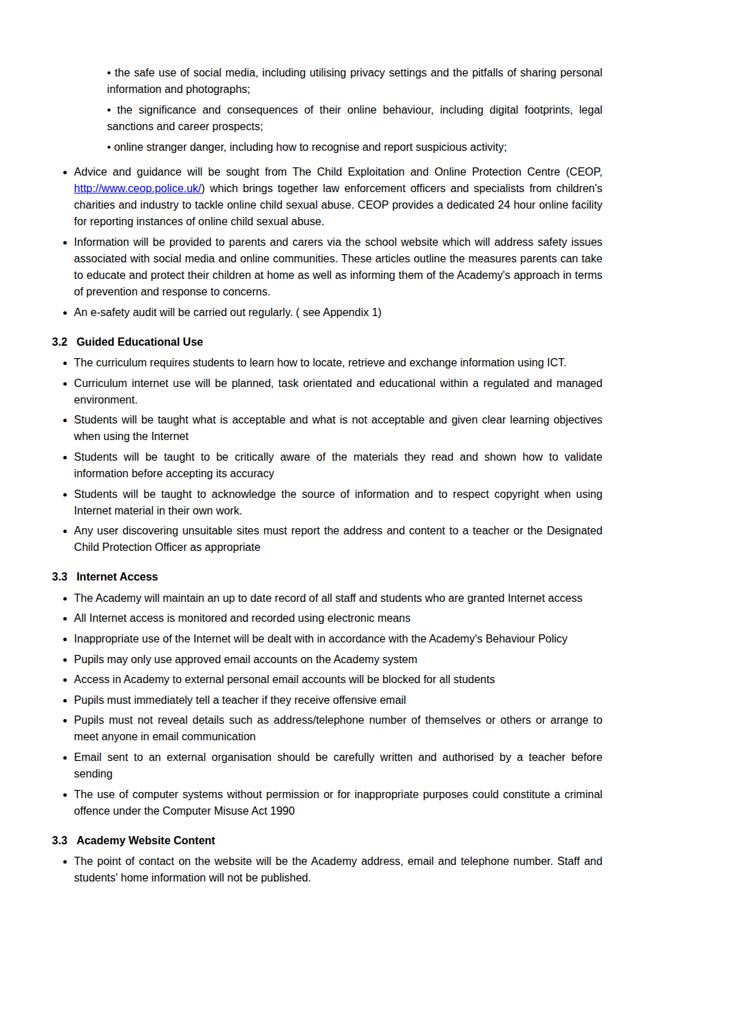the safe use of social media, including utilising privacy settings and the pitfalls of sharing personal information and photographs;
the significance and consequences of their online behaviour, including digital footprints, legal sanctions and career prospects;
online stranger danger, including how to recognise and report suspicious activity;
Advice and guidance will be sought from The Child Exploitation and Online Protection Centre (CEOP, http://www.ceop.police.uk/) which brings together law enforcement officers and specialists from children's charities and industry to tackle online child sexual abuse. CEOP provides a dedicated 24 hour online facility for reporting instances of online child sexual abuse.
Information will be provided to parents and carers via the school website which will address safety issues associated with social media and online communities. These articles outline the measures parents can take to educate and protect their children at home as well as informing them of the Academy's approach in terms of prevention and response to concerns.
An e-safety audit will be carried out regularly. ( see Appendix 1)
3.2 Guided Educational Use
The curriculum requires students to learn how to locate, retrieve and exchange information using ICT.
Curriculum internet use will be planned, task orientated and educational within a regulated and managed environment.
Students will be taught what is acceptable and what is not acceptable and given clear learning objectives when using the Internet
Students will be taught to be critically aware of the materials they read and shown how to validate information before accepting its accuracy
Students will be taught to acknowledge the source of information and to respect copyright when using Internet material in their own work.
Any user discovering unsuitable sites must report the address and content to a teacher or the Designated Child Protection Officer as appropriate
3.3 Internet Access
The Academy will maintain an up to date record of all staff and students who are granted Internet access
All Internet access is monitored and recorded using electronic means
Inappropriate use of the Internet will be dealt with in accordance with the Academy's Behaviour Policy
Pupils may only use approved email accounts on the Academy system
Access in Academy to external personal email accounts will be blocked for all students
Pupils must immediately tell a teacher if they receive offensive email
Pupils must not reveal details such as address/telephone number of themselves or others or arrange to meet anyone in email communication
Email sent to an external organisation should be carefully written and authorised by a teacher before sending
The use of computer systems without permission or for inappropriate purposes could constitute a criminal offence under the Computer Misuse Act 1990
3.3 Academy Website Content
The point of contact on the website will be the Academy address, email and telephone number. Staff and students' home information will not be published.